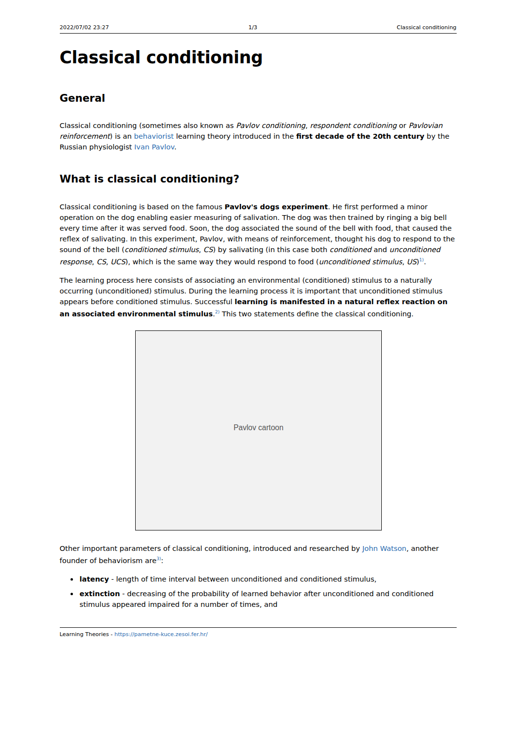2022/07/02 23:27 1/3 Classical conditioning
Classical conditioning
General
Classical conditioning (sometimes also known as Pavlov conditioning, respondent conditioning or Pavlovian reinforcement) is an behaviorist learning theory introduced in the first decade of the 20th century by the Russian physiologist Ivan Pavlov.
What is classical conditioning?
Classical conditioning is based on the famous Pavlov's dogs experiment. He first performed a minor operation on the dog enabling easier measuring of salivation. The dog was then trained by ringing a big bell every time after it was served food. Soon, the dog associated the sound of the bell with food, that caused the reflex of salivating. In this experiment, Pavlov, with means of reinforcement, thought his dog to respond to the sound of the bell (conditioned stimulus, CS) by salivating (in this case both conditioned and unconditioned response, CS, UCS), which is the same way they would respond to food (unconditioned stimulus, US)1).
The learning process here consists of associating an environmental (conditioned) stimulus to a naturally occurring (unconditioned) stimulus. During the learning process it is important that unconditioned stimulus appears before conditioned stimulus. Successful learning is manifested in a natural reflex reaction on an associated environmental stimulus.2) This two statements define the classical conditioning.
Other important parameters of classical conditioning, introduced and researched by John Watson, another founder of behaviorism are3):
latency - length of time interval between unconditioned and conditioned stimulus,
extinction - decreasing of the probability of learned behavior after unconditioned and conditioned stimulus appeared impaired for a number of times, and
Learning Theories - https://pametne-kuce.zesoi.fer.hr/